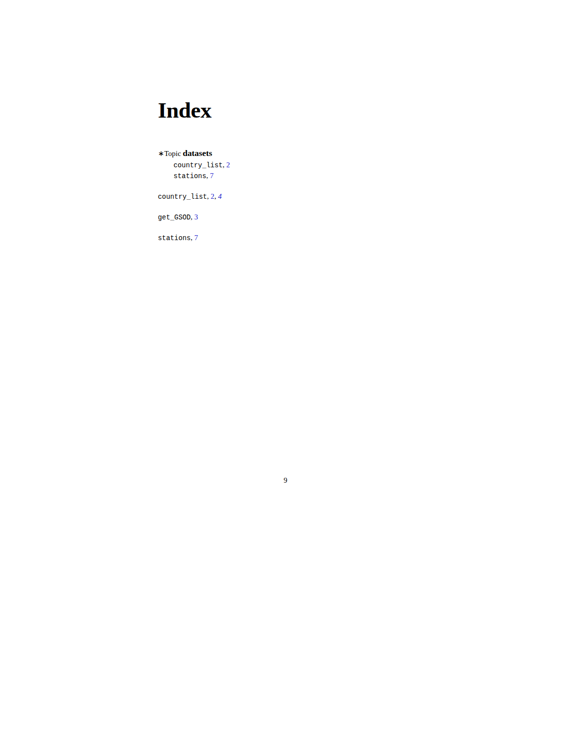Index
∗Topic datasets
country_list, 2
stations, 7
country_list, 2, 4
get_GSOD, 3
stations, 7
9